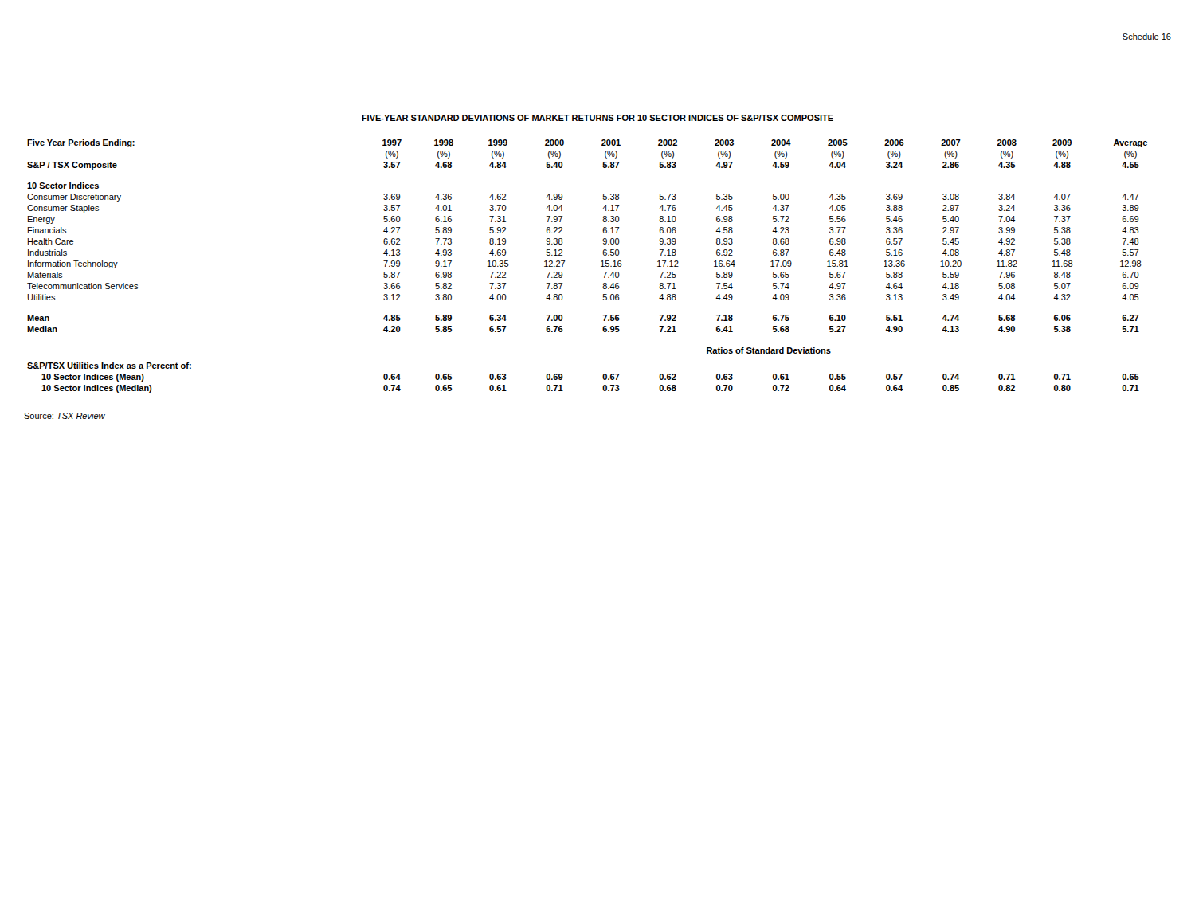Schedule 16
FIVE-YEAR STANDARD DEVIATIONS OF MARKET RETURNS FOR 10 SECTOR INDICES OF S&P/TSX COMPOSITE
| Five Year Periods Ending: | 1997 | 1998 | 1999 | 2000 | 2001 | 2002 | 2003 | 2004 | 2005 | 2006 | 2007 | 2008 | 2009 | Average |
| --- | --- | --- | --- | --- | --- | --- | --- | --- | --- | --- | --- | --- | --- | --- |
| | (%) | (%) | (%) | (%) | (%) | (%) | (%) | (%) | (%) | (%) | (%) | (%) | (%) | (%) |
| S&P / TSX Composite | 3.57 | 4.68 | 4.84 | 5.40 | 5.87 | 5.83 | 4.97 | 4.59 | 4.04 | 3.24 | 2.86 | 4.35 | 4.88 | 4.55 |
| 10 Sector Indices | |
| Consumer Discretionary | 3.69 | 4.36 | 4.62 | 4.99 | 5.38 | 5.73 | 5.35 | 5.00 | 4.35 | 3.69 | 3.08 | 3.84 | 4.07 | 4.47 |
| Consumer Staples | 3.57 | 4.01 | 3.70 | 4.04 | 4.17 | 4.76 | 4.45 | 4.37 | 4.05 | 3.88 | 2.97 | 3.24 | 3.36 | 3.89 |
| Energy | 5.60 | 6.16 | 7.31 | 7.97 | 8.30 | 8.10 | 6.98 | 5.72 | 5.56 | 5.46 | 5.40 | 7.04 | 7.37 | 6.69 |
| Financials | 4.27 | 5.89 | 5.92 | 6.22 | 6.17 | 6.06 | 4.58 | 4.23 | 3.77 | 3.36 | 2.97 | 3.99 | 5.38 | 4.83 |
| Health Care | 6.62 | 7.73 | 8.19 | 9.38 | 9.00 | 9.39 | 8.93 | 8.68 | 6.98 | 6.57 | 5.45 | 4.92 | 5.38 | 7.48 |
| Industrials | 4.13 | 4.93 | 4.69 | 5.12 | 6.50 | 7.18 | 6.92 | 6.87 | 6.48 | 5.16 | 4.08 | 4.87 | 5.48 | 5.57 |
| Information Technology | 7.99 | 9.17 | 10.35 | 12.27 | 15.16 | 17.12 | 16.64 | 17.09 | 15.81 | 13.36 | 10.20 | 11.82 | 11.68 | 12.98 |
| Materials | 5.87 | 6.98 | 7.22 | 7.29 | 7.40 | 7.25 | 5.89 | 5.65 | 5.67 | 5.88 | 5.59 | 7.96 | 8.48 | 6.70 |
| Telecommunication Services | 3.66 | 5.82 | 7.37 | 7.87 | 8.46 | 8.71 | 7.54 | 5.74 | 4.97 | 4.64 | 4.18 | 5.08 | 5.07 | 6.09 |
| Utilities | 3.12 | 3.80 | 4.00 | 4.80 | 5.06 | 4.88 | 4.49 | 4.09 | 3.36 | 3.13 | 3.49 | 4.04 | 4.32 | 4.05 |
| Mean | 4.85 | 5.89 | 6.34 | 7.00 | 7.56 | 7.92 | 7.18 | 6.75 | 6.10 | 5.51 | 4.74 | 5.68 | 6.06 | 6.27 |
| Median | 4.20 | 5.85 | 6.57 | 6.76 | 6.95 | 7.21 | 6.41 | 5.68 | 5.27 | 4.90 | 4.13 | 4.90 | 5.38 | 5.71 |
| | Ratios of Standard Deviations |
| S&P/TSX Utilities Index as a Percent of: | |
| 10 Sector Indices (Mean) | 0.64 | 0.65 | 0.63 | 0.69 | 0.67 | 0.62 | 0.63 | 0.61 | 0.55 | 0.57 | 0.74 | 0.71 | 0.71 | 0.65 |
| 10 Sector Indices (Median) | 0.74 | 0.65 | 0.61 | 0.71 | 0.73 | 0.68 | 0.70 | 0.72 | 0.64 | 0.64 | 0.85 | 0.82 | 0.80 | 0.71 |
Source: TSX Review